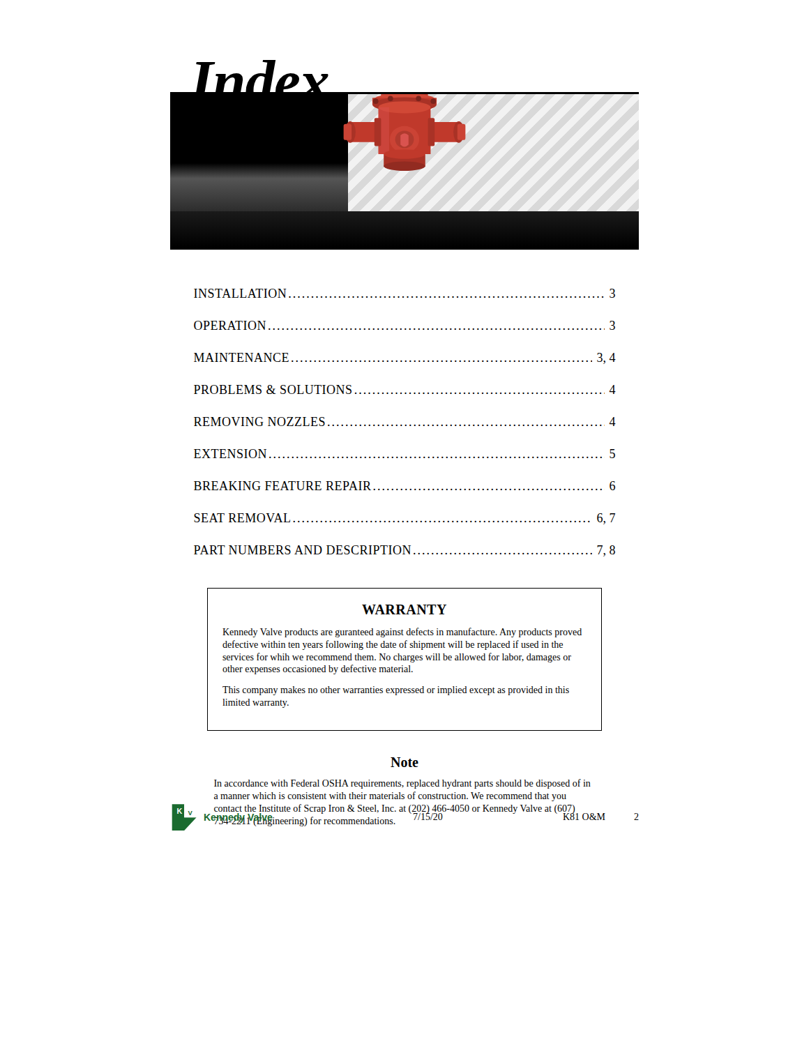Index
INSTALLATION .................................................................................................. 3
OPERATION ..................................................................................................... 3
MAINTENANCE .............................................................................................. 3, 4
PROBLEMS & SOLUTIONS ............................................................................. 4
REMOVING NOZZLES .................................................................................... 4
EXTENSION ....................................................................................................... 5
BREAKING FEATURE REPAIR ................................................................. 6
SEAT REMOVAL ......................................................................................... 6, 7
PART NUMBERS AND DESCRIPTION ....................................................... 7, 8
WARRANTY
Kennedy Valve products are guranteed against defects in manufacture. Any products proved defective within ten years following the date of shipment will be replaced if used in the services for whih we recommend them. No charges will be allowed for labor, damages or other expenses occasioned by defective material.
This company makes no other warranties expressed or implied except as provided in this limited warranty.
Note
In accordance with Federal OSHA requirements, replaced hydrant parts should be disposed of in a manner which is consistent with their materials of construction. We recommend that you contact the Institute of Scrap Iron & Steel, Inc. at (202) 466-4050 or Kennedy Valve at (607) 734-2211 (Engineering) for recommendations.
K V Kennedy Valve 7/15/20 K81 O&M2